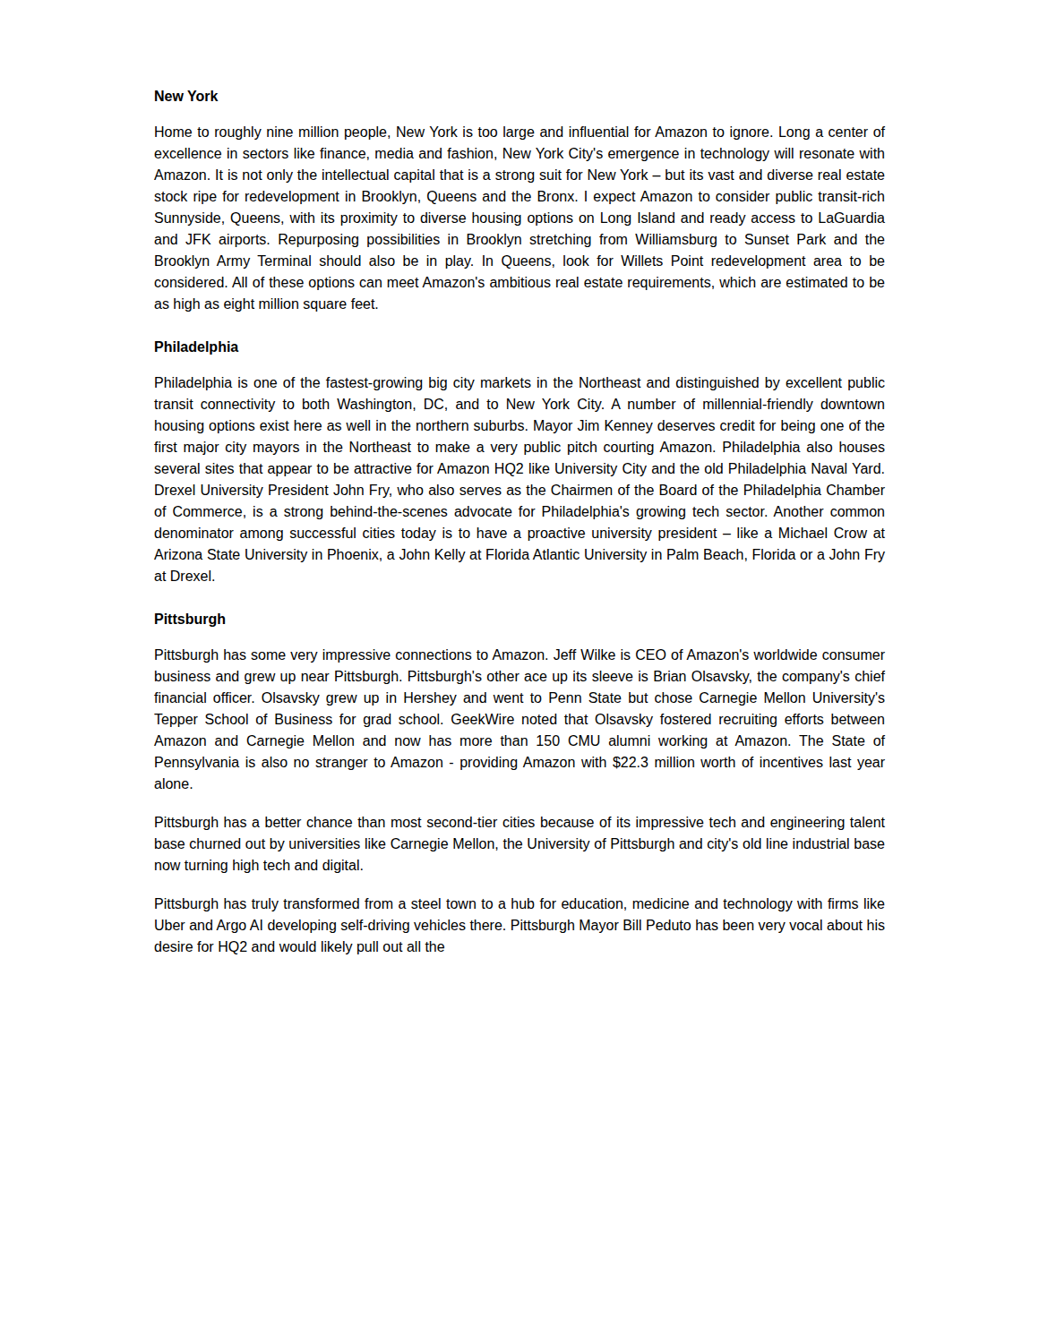New York
Home to roughly nine million people, New York is too large and influential for Amazon to ignore. Long a center of excellence in sectors like finance, media and fashion, New York City's emergence in technology will resonate with Amazon. It is not only the intellectual capital that is a strong suit for New York – but its vast and diverse real estate stock ripe for redevelopment in Brooklyn, Queens and the Bronx. I expect Amazon to consider public transit-rich Sunnyside, Queens, with its proximity to diverse housing options on Long Island and ready access to LaGuardia and JFK airports. Repurposing possibilities in Brooklyn stretching from Williamsburg to Sunset Park and the Brooklyn Army Terminal should also be in play. In Queens, look for Willets Point redevelopment area to be considered. All of these options can meet Amazon's ambitious real estate requirements, which are estimated to be as high as eight million square feet.
Philadelphia
Philadelphia is one of the fastest-growing big city markets in the Northeast and distinguished by excellent public transit connectivity to both Washington, DC, and to New York City. A number of millennial-friendly downtown housing options exist here as well in the northern suburbs. Mayor Jim Kenney deserves credit for being one of the first major city mayors in the Northeast to make a very public pitch courting Amazon. Philadelphia also houses several sites that appear to be attractive for Amazon HQ2 like University City and the old Philadelphia Naval Yard. Drexel University President John Fry, who also serves as the Chairmen of the Board of the Philadelphia Chamber of Commerce, is a strong behind-the-scenes advocate for Philadelphia's growing tech sector. Another common denominator among successful cities today is to have a proactive university president – like a Michael Crow at Arizona State University in Phoenix, a John Kelly at Florida Atlantic University in Palm Beach, Florida or a John Fry at Drexel.
Pittsburgh
Pittsburgh has some very impressive connections to Amazon. Jeff Wilke is CEO of Amazon's worldwide consumer business and grew up near Pittsburgh. Pittsburgh's other ace up its sleeve is Brian Olsavsky, the company's chief financial officer. Olsavsky grew up in Hershey and went to Penn State but chose Carnegie Mellon University's Tepper School of Business for grad school. GeekWire noted that Olsavsky fostered recruiting efforts between Amazon and Carnegie Mellon and now has more than 150 CMU alumni working at Amazon. The State of Pennsylvania is also no stranger to Amazon - providing Amazon with $22.3 million worth of incentives last year alone.
Pittsburgh has a better chance than most second-tier cities because of its impressive tech and engineering talent base churned out by universities like Carnegie Mellon, the University of Pittsburgh and city's old line industrial base now turning high tech and digital.
Pittsburgh has truly transformed from a steel town to a hub for education, medicine and technology with firms like Uber and Argo AI developing self-driving vehicles there. Pittsburgh Mayor Bill Peduto has been very vocal about his desire for HQ2 and would likely pull out all the